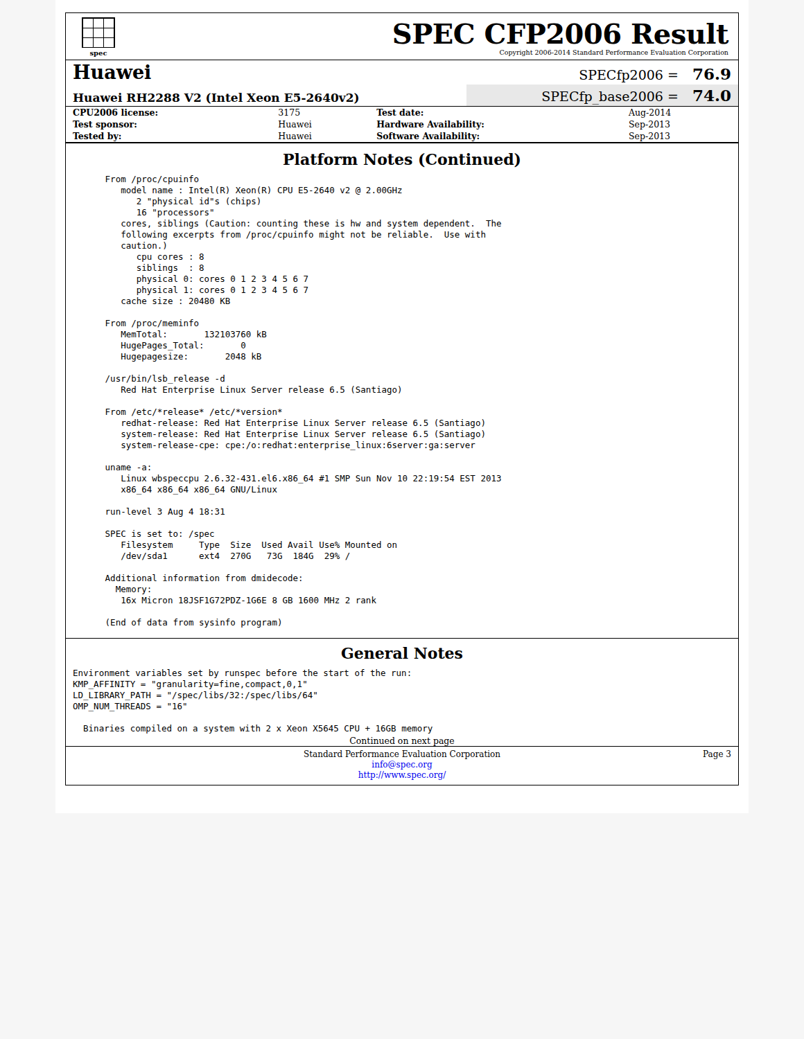spec
SPEC CFP2006 Result
Copyright 2006-2014 Standard Performance Evaluation Corporation
| Huawei | SPECfp2006 = 76.9 |
| Huawei RH2288 V2 (Intel Xeon E5-2640v2) | SPECfp_base2006 = 74.0 |
| CPU2006 license: | 3175 | Test date: | Aug-2014 |
| Test sponsor: | Huawei | Hardware Availability: | Sep-2013 |
| Tested by: | Huawei | Software Availability: | Sep-2013 |
Platform Notes (Continued)
   From /proc/cpuinfo
      model name : Intel(R) Xeon(R) CPU E5-2640 v2 @ 2.00GHz
         2 "physical id"s (chips)
         16 "processors"
      cores, siblings (Caution: counting these is hw and system dependent.  The
      following excerpts from /proc/cpuinfo might not be reliable.  Use with
      caution.)
         cpu cores : 8
         siblings  : 8
         physical 0: cores 0 1 2 3 4 5 6 7
         physical 1: cores 0 1 2 3 4 5 6 7
      cache size : 20480 KB

   From /proc/meminfo
      MemTotal:       132103760 kB
      HugePages_Total:       0
      Hugepagesize:       2048 kB

   /usr/bin/lsb_release -d
      Red Hat Enterprise Linux Server release 6.5 (Santiago)

   From /etc/*release* /etc/*version*
      redhat-release: Red Hat Enterprise Linux Server release 6.5 (Santiago)
      system-release: Red Hat Enterprise Linux Server release 6.5 (Santiago)
      system-release-cpe: cpe:/o:redhat:enterprise_linux:6server:ga:server

   uname -a:
      Linux wbspeccpu 2.6.32-431.el6.x86_64 #1 SMP Sun Nov 10 22:19:54 EST 2013
      x86_64 x86_64 x86_64 GNU/Linux

   run-level 3 Aug 4 18:31

   SPEC is set to: /spec
      Filesystem     Type  Size  Used Avail Use% Mounted on
      /dev/sda1      ext4  270G   73G  184G  29% /

   Additional information from dmidecode:
     Memory:
      16x Micron 18JSF1G72PDZ-1G6E 8 GB 1600 MHz 2 rank

   (End of data from sysinfo program)
General Notes
Environment variables set by runspec before the start of the run:
KMP_AFFINITY = "granularity=fine,compact,0,1"
LD_LIBRARY_PATH = "/spec/libs/32:/spec/libs/64"
OMP_NUM_THREADS = "16"

  Binaries compiled on a system with 2 x Xeon X5645 CPU + 16GB memory
Continued on next page
Standard Performance Evaluation Corporation
info@spec.org
http://www.spec.org/
Page 3